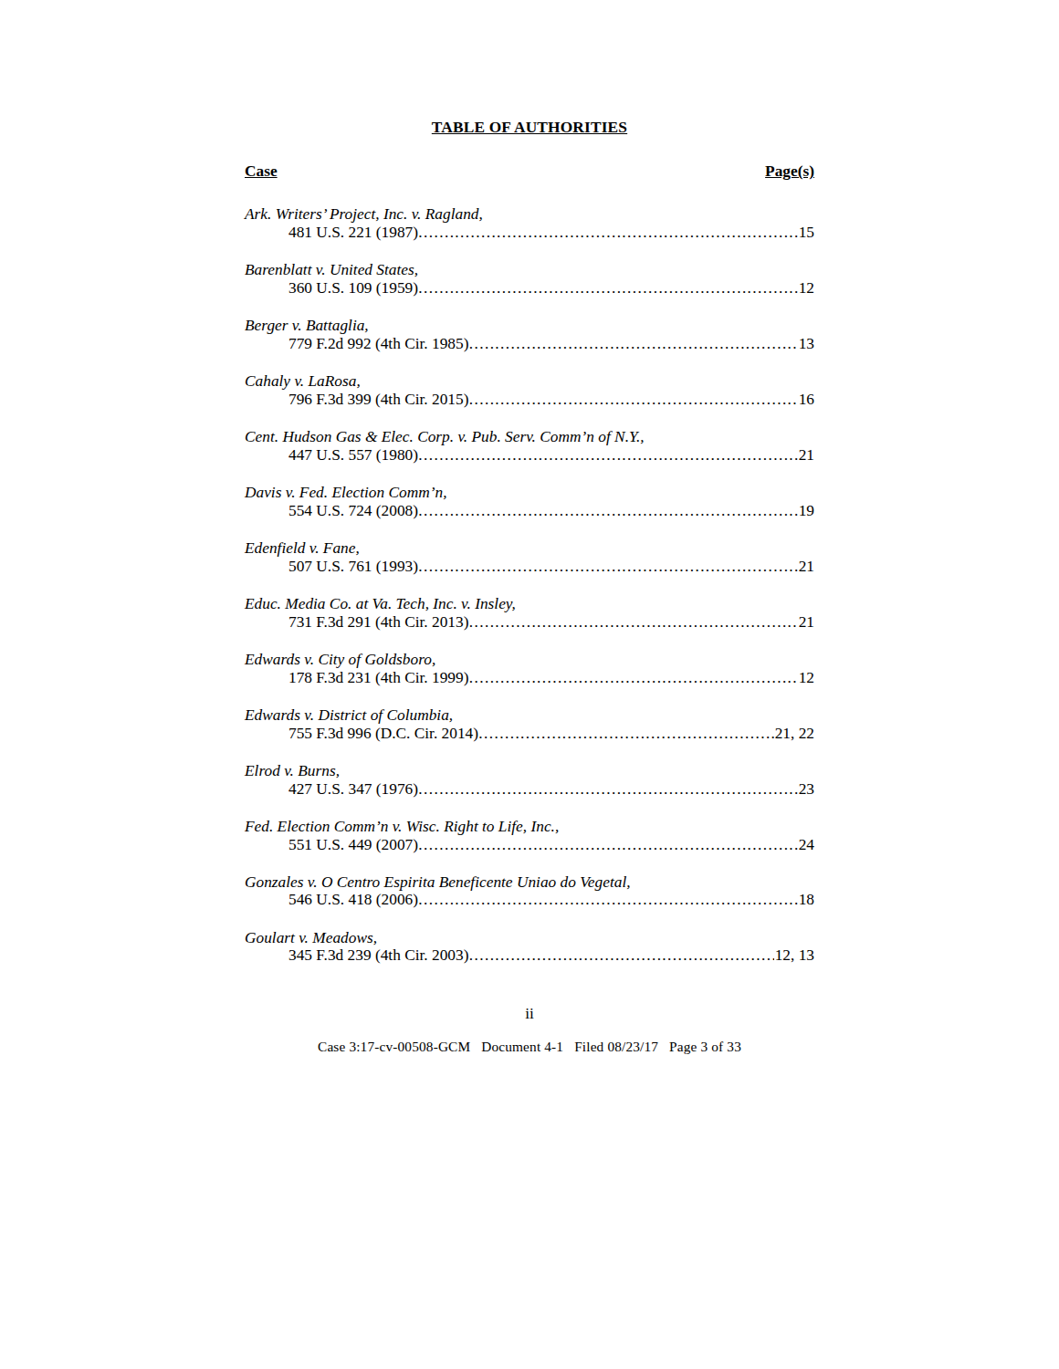TABLE OF AUTHORITIES
Case Page(s)
Ark. Writers’ Project, Inc. v. Ragland,
481 U.S. 221 (1987) .................................................................................................................. 15
Barenblatt v. United States,
360 U.S. 109 (1959) .................................................................................................................. 12
Berger v. Battaglia,
779 F.2d 992 (4th Cir. 1985) .................................................................................................. 13
Cahaly v. LaRosa,
796 F.3d 399 (4th Cir. 2015) .................................................................................................. 16
Cent. Hudson Gas & Elec. Corp. v. Pub. Serv. Comm’n of N.Y.,
447 U.S. 557 (1980) .................................................................................................................. 21
Davis v. Fed. Election Comm’n,
554 U.S. 724 (2008) .................................................................................................................. 19
Edenfield v. Fane,
507 U.S. 761 (1993) .................................................................................................................. 21
Educ. Media Co. at Va. Tech, Inc. v. Insley,
731 F.3d 291 (4th Cir. 2013) .................................................................................................. 21
Edwards v. City of Goldsboro,
178 F.3d 231 (4th Cir. 1999) .................................................................................................. 12
Edwards v. District of Columbia,
755 F.3d 996 (D.C. Cir. 2014) ............................................................................................. 21, 22
Elrod v. Burns,
427 U.S. 347 (1976) .................................................................................................................. 23
Fed. Election Comm’n v. Wisc. Right to Life, Inc.,
551 U.S. 449 (2007) .................................................................................................................. 24
Gonzales v. O Centro Espirita Beneficente Uniao do Vegetal,
546 U.S. 418 (2006) .................................................................................................................. 18
Goulart v. Meadows,
345 F.3d 239 (4th Cir. 2003) ............................................................................................. 12, 13
ii
Case 3:17-cv-00508-GCM Document 4-1 Filed 08/23/17 Page 3 of 33